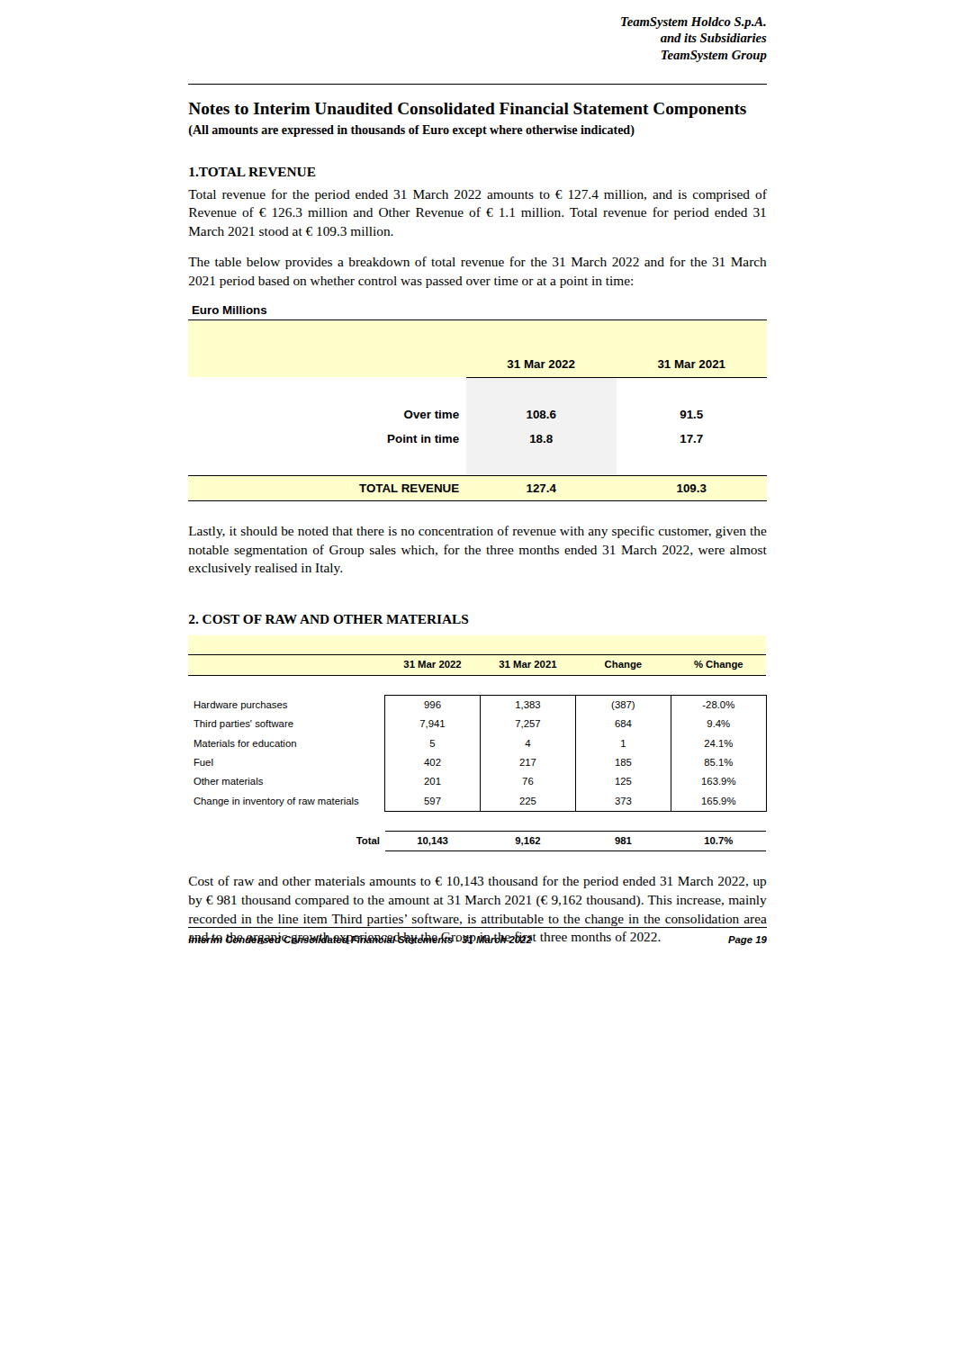TeamSystem Holdco S.p.A.
and its Subsidiaries
TeamSystem Group
Notes to Interim Unaudited Consolidated Financial Statement Components
(All amounts are expressed in thousands of Euro except where otherwise indicated)
1.TOTAL REVENUE
Total revenue for the period ended 31 March 2022 amounts to € 127.4 million, and is comprised of Revenue of € 126.3 million and Other Revenue of € 1.1 million. Total revenue for period ended 31 March 2021 stood at € 109.3 million.
The table below provides a breakdown of total revenue for the 31 March 2022 and for the 31 March 2021 period based on whether control was passed over time or at a point in time:
Euro Millions
| | 31 Mar 2022 | 31 Mar 2021 |
| Over time | 108.6 | 91.5 |
| Point in time | 18.8 | 17.7 |
| TOTAL REVENUE | 127.4 | 109.3 |
Lastly, it should be noted that there is no concentration of revenue with any specific customer, given the notable segmentation of Group sales which, for the three months ended 31 March 2022, were almost exclusively realised in Italy.
2. COST OF RAW AND OTHER MATERIALS
| | 31 Mar 2022 | 31 Mar 2021 | Change | % Change |
| Hardware purchases | 996 | 1,383 | (387) | -28.0% |
| Third parties' software | 7,941 | 7,257 | 684 | 9.4% |
| Materials for education | 5 | 4 | 1 | 24.1% |
| Fuel | 402 | 217 | 185 | 85.1% |
| Other materials | 201 | 76 | 125 | 163.9% |
| Change in inventory of raw materials | 597 | 225 | 373 | 165.9% |
| Total | 10,143 | 9,162 | 981 | 10.7% |
Cost of raw and other materials amounts to € 10,143 thousand for the period ended 31 March 2022, up by € 981 thousand compared to the amount at 31 March 2021 (€ 9,162 thousand). This increase, mainly recorded in the line item Third parties’ software, is attributable to the change in the consolidation area and to the organic growth experienced by the Group in the first three months of 2022.
Interim Condensed Consolidated Financial Statements - 31 March 2022 Page 19